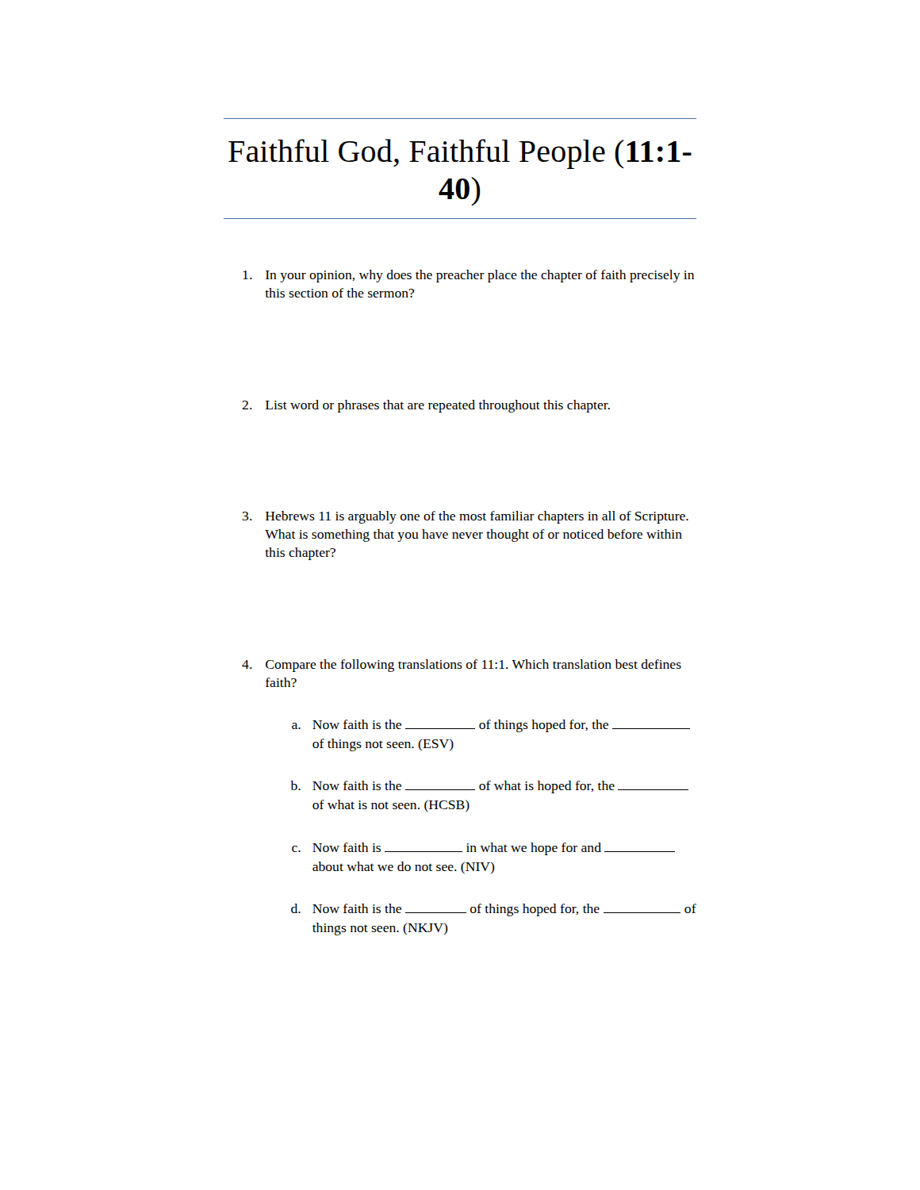Faithful God, Faithful People (11:1-40)
In your opinion, why does the preacher place the chapter of faith precisely in this section of the sermon?
List word or phrases that are repeated throughout this chapter.
Hebrews 11 is arguably one of the most familiar chapters in all of Scripture. What is something that you have never thought of or noticed before within this chapter?
Compare the following translations of 11:1. Which translation best defines faith?
Now faith is the of things hoped for, the of things not seen. (ESV)
Now faith is the of what is hoped for, the of what is not seen. (HCSB)
Now faith is in what we hope for and about what we do not see. (NIV)
Now faith is the of things hoped for, the of things not seen. (NKJV)